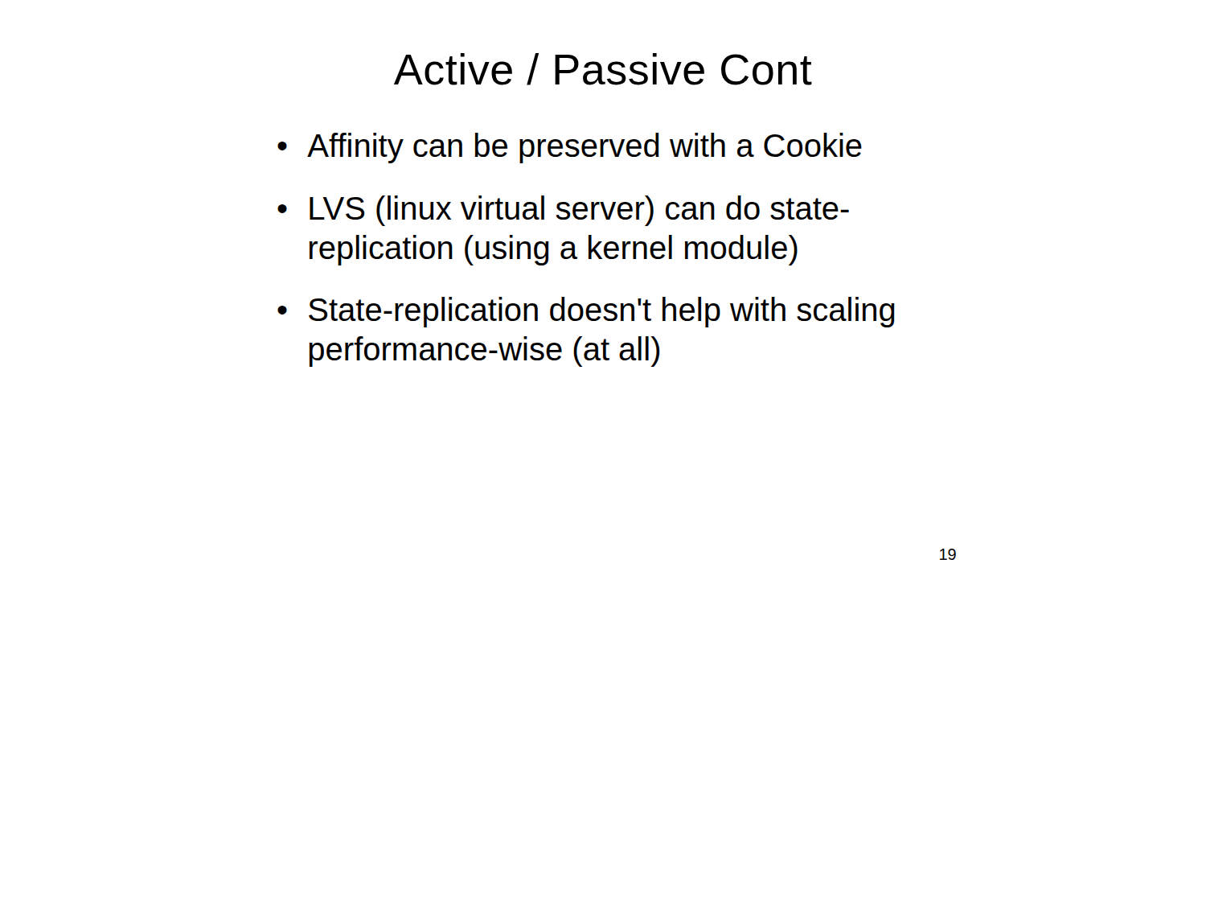Active / Passive Cont
Affinity can be preserved with a Cookie
LVS (linux virtual server) can do state-replication (using a kernel module)
State-replication doesn't help with scaling performance-wise (at all)
19